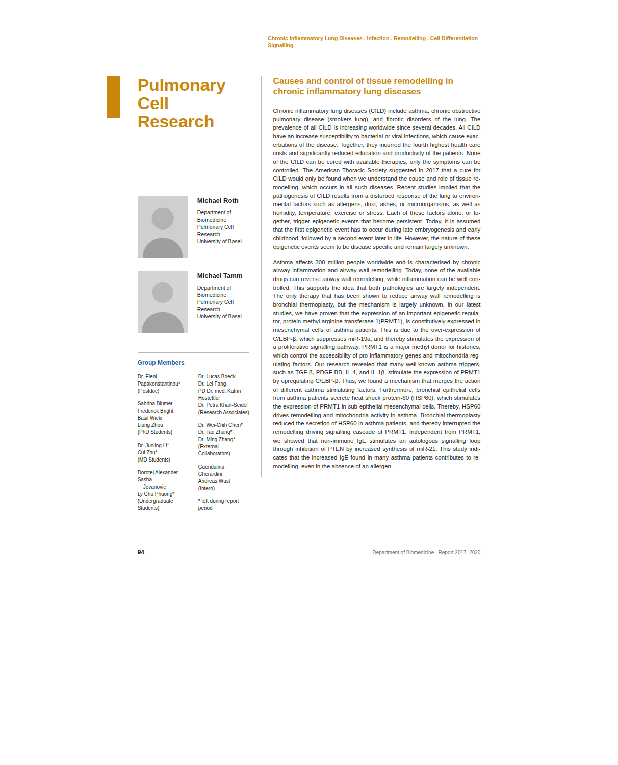Chronic Inflammatory Lung Diseases . Infection . Remodelling . Cell Differentiation
Signalling
Pulmonary Cell
Research
Michael Roth
Department of Biomedicine
Pulmonary Cell Research
University of Basel
Michael Tamm
Department of Biomedicine
Pulmonary Cell Research
University of Basel
Group Members
Dr. Eleni Papakonstantinou*
(Postdoc)
Sabrina Blumer
Frederick Bright
Basil Wicki
Liang Zhou
(PhD Students)
Dr. Junling Li*
Cui Zhu*
(MD Students)
Dorotej Alexander Sasha
Jovanovic
Ly Chu Phuong*
(Undergraduate Students)
Dr. Lucas Boeck
Dr. Lei Fang
PD Dr. med. Katrin Hostettler
Dr. Petra Khan-Seidel
(Research Associates)
Dr. Wei-Chih Chen*
Dr. Tao Zhang*
Dr. Ming Zhang*
(External Collaborators)
Guendalina Gherardini
Andreas Wüst
(Intern)
* left during report period
Causes and control of tissue remodelling in chronic inflammatory lung diseases
Chronic inflammatory lung diseases (CILD) include asthma, chronic obstructive pulmonary disease (smokers lung), and fibrotic disorders of the lung. The prevalence of all CILD is increasing worldwide since several decades. All CILD have an increase susceptibility to bacterial or viral infections, which cause exacerbations of the disease. Together, they incurred the fourth highest health care costs and significantly reduced education and productivity of the patients. None of the CILD can be cured with available therapies, only the symptoms can be controlled. The American Thoracic Society suggested in 2017 that a cure for CILD would only be found when we understand the cause and role of tissue remodelling, which occurs in all such diseases. Recent studies implied that the pathogenesis of CILD results from a disturbed response of the lung to environmental factors such as allergens, dust, ashes, or microorganisms, as well as humidity, temperature, exercise or stress. Each of these factors alone, or together, trigger epigenetic events that become persistent. Today, it is assumed that the first epigenetic event has to occur during late embryogenesis and early childhood, followed by a second event later in life. However, the nature of these epigenetic events seem to be disease specific and remain largely unknown.
Asthma affects 300 million people worldwide and is characterised by chronic airway inflammation and airway wall remodelling. Today, none of the available drugs can reverse airway wall remodelling, while inflammation can be well controlled. This supports the idea that both pathologies are largely independent. The only therapy that has been shown to reduce airway wall remodelling is bronchial thermoplasty, but the mechanism is largely unknown. In our latest studies, we have proven that the expression of an important epigenetic regulator, protein methyl arginine transferase 1(PRMT1), is constitutively expressed in mesenchymal cells of asthma patients. This is due to the over-expression of C/EBP-β, which suppresses miR-19a, and thereby stimulates the expression of a proliferative signalling pathway. PRMT1 is a major methyl donor for histones, which control the accessibility of pro-inflammatory genes and mitochondria regulating factors. Our research revealed that many well-known asthma triggers, such as TGF-β, PDGF-BB, IL-4, and IL-1β, stimulate the expression of PRMT1 by upregulating C/EBP-β. Thus, we found a mechanism that merges the action of different asthma stimulating factors. Furthermore, bronchial epithelial cells from asthma patients secrete heat shock protein-60 (HSP60), which stimulates the expression of PRMT1 in sub-epithelial mesenchymal cells. Thereby, HSP60 drives remodelling and mitochondria activity in asthma. Bronchial thermoplasty reduced the secretion of HSP60 in asthma patients, and thereby interrupted the remodelling driving signalling cascade of PRMT1. Independent from PRMT1, we showed that non-immune IgE stimulates an autologous signalling loop through inhibition of PTEN by increased synthesis of miR-21. This study indicates that the increased IgE found in many asthma patients contributes to remodelling, even in the absence of an allergen.
94
Department of Biomedicine . Report 2017–2020